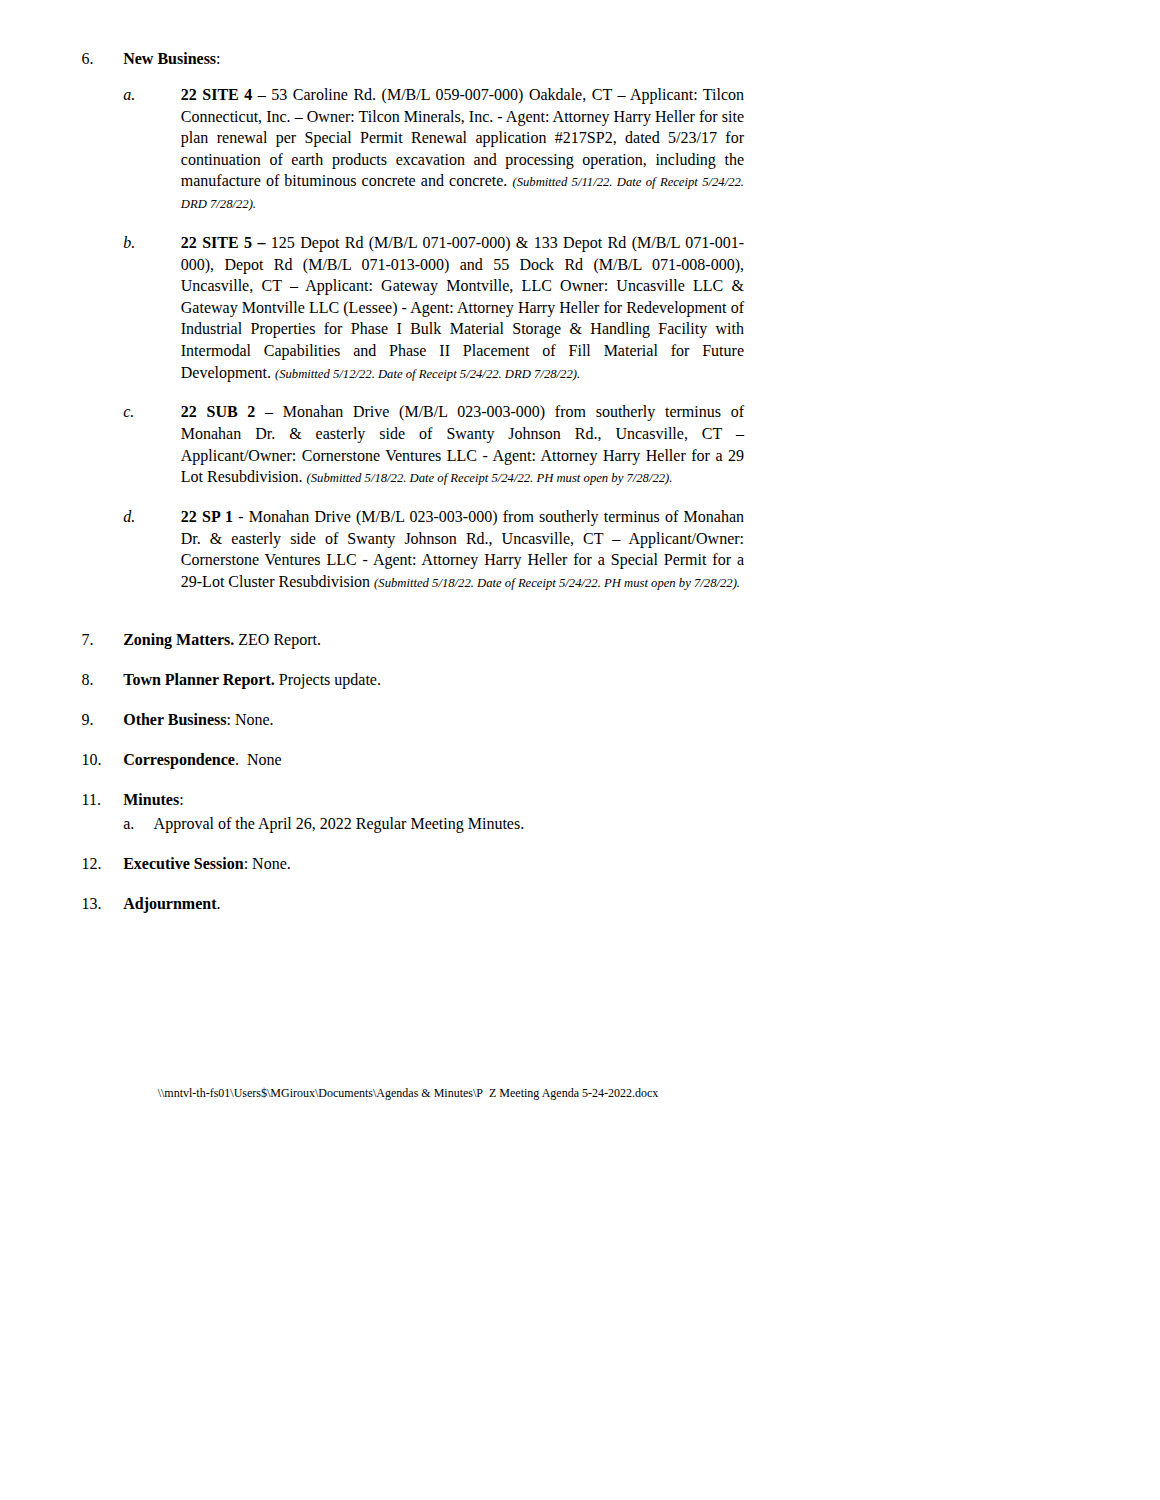6.
New Business:
a.
22 SITE 4 – 53 Caroline Rd. (M/B/L 059-007-000) Oakdale, CT – Applicant: Tilcon Connecticut, Inc. – Owner: Tilcon Minerals, Inc. - Agent: Attorney Harry Heller for site plan renewal per Special Permit Renewal application #217SP2, dated 5/23/17 for continuation of earth products excavation and processing operation, including the manufacture of bituminous concrete and concrete. (Submitted 5/11/22. Date of Receipt 5/24/22. DRD 7/28/22).
b.
22 SITE 5 – 125 Depot Rd (M/B/L 071-007-000) & 133 Depot Rd (M/B/L 071-001-000), Depot Rd (M/B/L 071-013-000) and 55 Dock Rd (M/B/L 071-008-000), Uncasville, CT – Applicant: Gateway Montville, LLC Owner: Uncasville LLC & Gateway Montville LLC (Lessee) - Agent: Attorney Harry Heller for Redevelopment of Industrial Properties for Phase I Bulk Material Storage & Handling Facility with Intermodal Capabilities and Phase II Placement of Fill Material for Future Development. (Submitted 5/12/22. Date of Receipt 5/24/22. DRD 7/28/22).
c.
22 SUB 2 – Monahan Drive (M/B/L 023-003-000) from southerly terminus of Monahan Dr. & easterly side of Swanty Johnson Rd., Uncasville, CT – Applicant/Owner: Cornerstone Ventures LLC - Agent: Attorney Harry Heller for a 29 Lot Resubdivision. (Submitted 5/18/22. Date of Receipt 5/24/22. PH must open by 7/28/22).
d.
22 SP 1 - Monahan Drive (M/B/L 023-003-000) from southerly terminus of Monahan Dr. & easterly side of Swanty Johnson Rd., Uncasville, CT – Applicant/Owner: Cornerstone Ventures LLC - Agent: Attorney Harry Heller for a Special Permit for a 29-Lot Cluster Resubdivision (Submitted 5/18/22. Date of Receipt 5/24/22. PH must open by 7/28/22).
7.
Zoning Matters. ZEO Report.
8.
Town Planner Report. Projects update.
9.
Other Business: None.
10.
Correspondence. None
11.
Minutes:
a.
Approval of the April 26, 2022 Regular Meeting Minutes.
12.
Executive Session: None.
13.
Adjournment.
\\mntvl-th-fs01\Users$\MGiroux\Documents\Agendas & Minutes\P Z Meeting Agenda 5-24-2022.docx